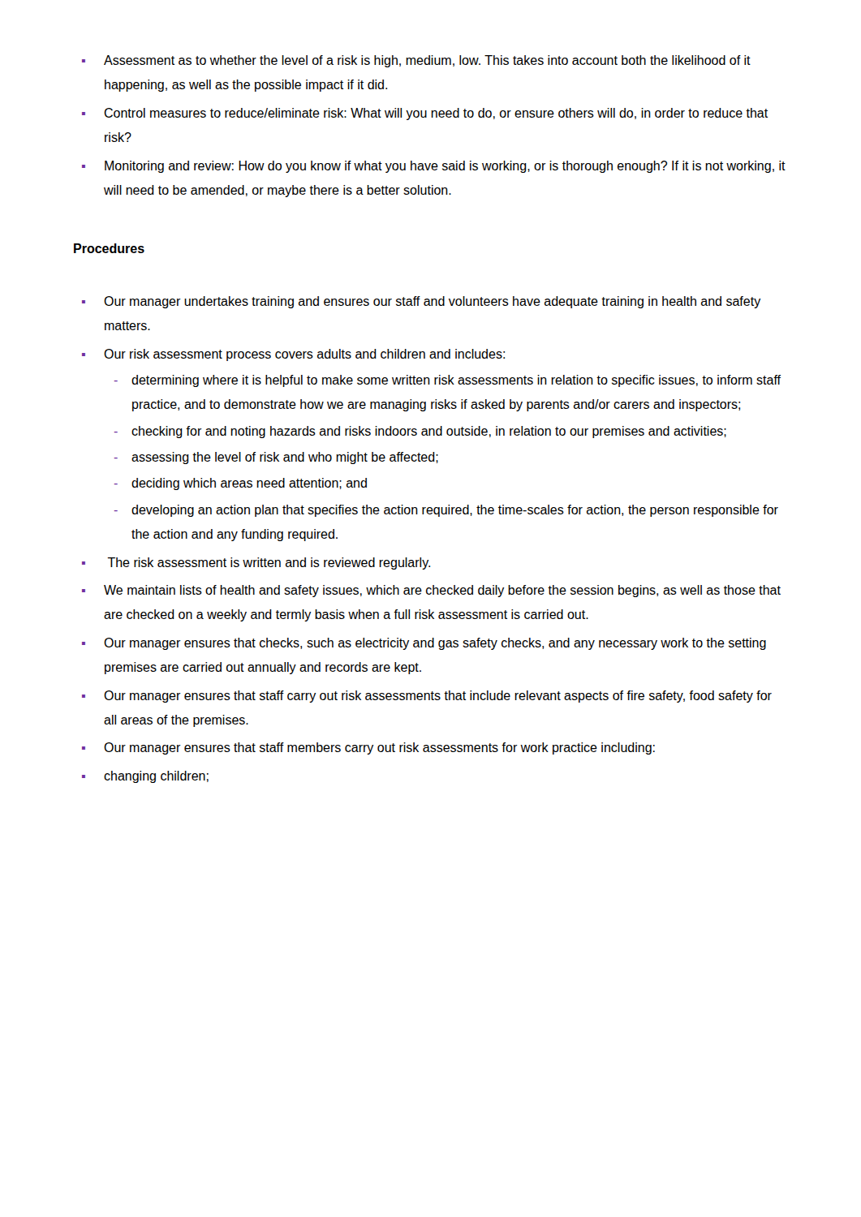Assessment as to whether the level of a risk is high, medium, low. This takes into account both the likelihood of it happening, as well as the possible impact if it did.
Control measures to reduce/eliminate risk: What will you need to do, or ensure others will do, in order to reduce that risk?
Monitoring and review: How do you know if what you have said is working, or is thorough enough? If it is not working, it will need to be amended, or maybe there is a better solution.
Procedures
Our manager undertakes training and ensures our staff and volunteers have adequate training in health and safety matters.
Our risk assessment process covers adults and children and includes:
determining where it is helpful to make some written risk assessments in relation to specific issues, to inform staff practice, and to demonstrate how we are managing risks if asked by parents and/or carers and inspectors;
checking for and noting hazards and risks indoors and outside, in relation to our premises and activities;
assessing the level of risk and who might be affected;
deciding which areas need attention; and
developing an action plan that specifies the action required, the time-scales for action, the person responsible for the action and any funding required.
The risk assessment is written and is reviewed regularly.
We maintain lists of health and safety issues, which are checked daily before the session begins, as well as those that are checked on a weekly and termly basis when a full risk assessment is carried out.
Our manager ensures that checks, such as electricity and gas safety checks, and any necessary work to the setting premises are carried out annually and records are kept.
Our manager ensures that staff carry out risk assessments that include relevant aspects of fire safety, food safety for all areas of the premises.
Our manager ensures that staff members carry out risk assessments for work practice including:
changing children;